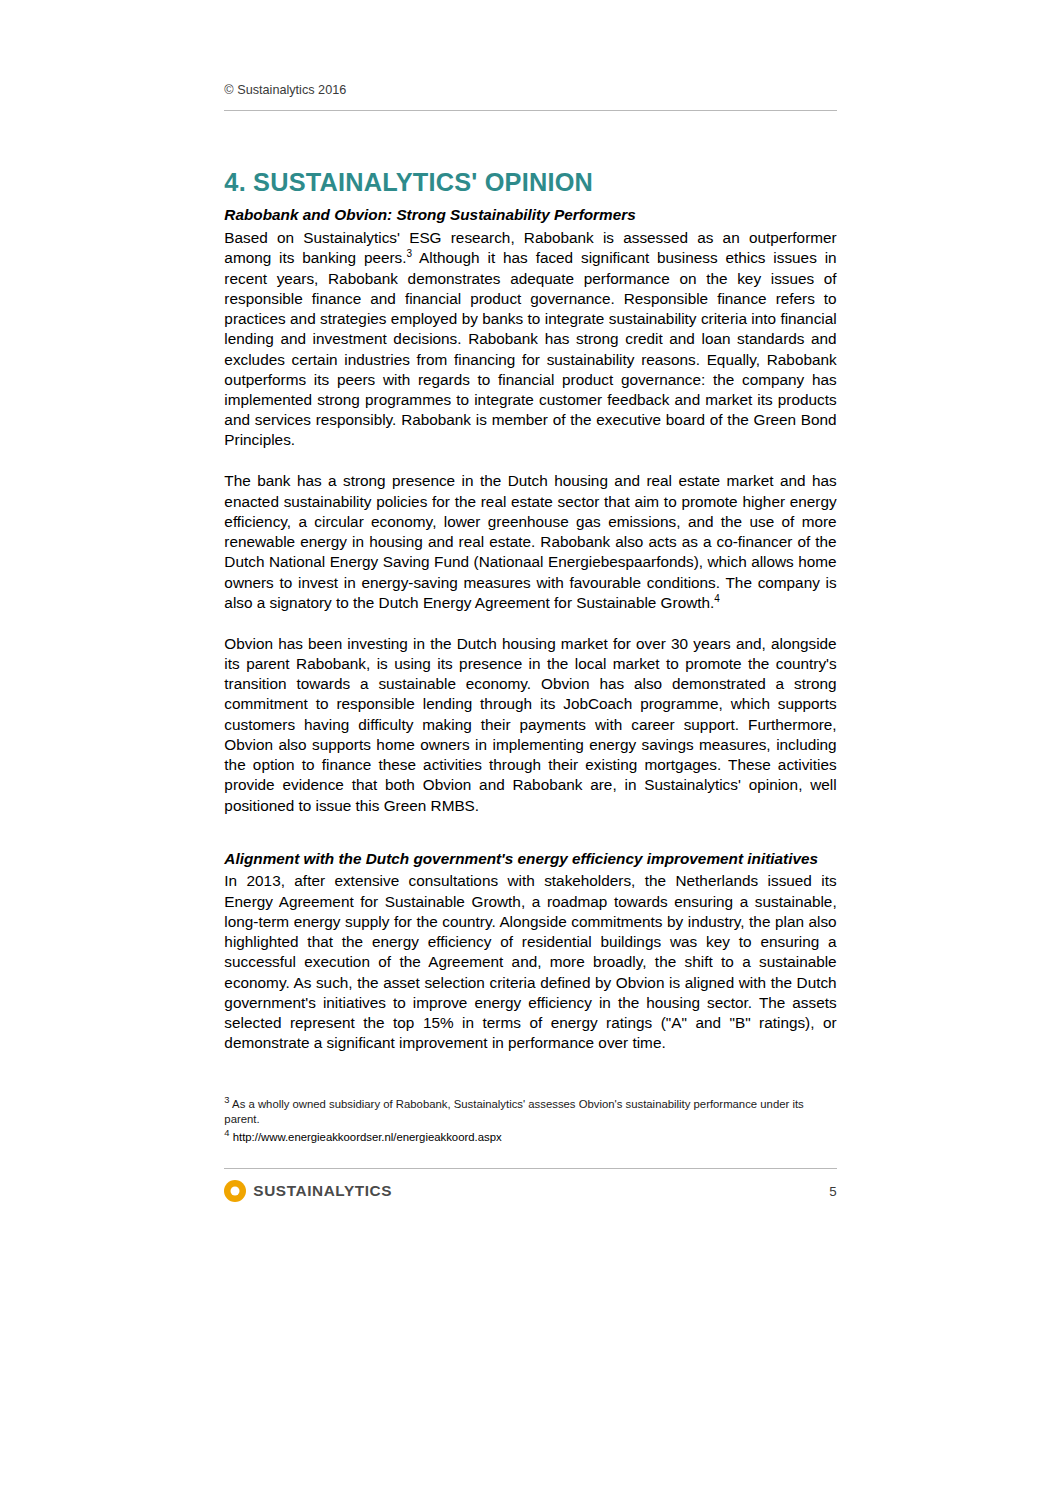© Sustainalytics 2016
4. SUSTAINALYTICS' OPINION
Rabobank and Obvion: Strong Sustainability Performers
Based on Sustainalytics' ESG research, Rabobank is assessed as an outperformer among its banking peers.3 Although it has faced significant business ethics issues in recent years, Rabobank demonstrates adequate performance on the key issues of responsible finance and financial product governance. Responsible finance refers to practices and strategies employed by banks to integrate sustainability criteria into financial lending and investment decisions. Rabobank has strong credit and loan standards and excludes certain industries from financing for sustainability reasons. Equally, Rabobank outperforms its peers with regards to financial product governance: the company has implemented strong programmes to integrate customer feedback and market its products and services responsibly. Rabobank is member of the executive board of the Green Bond Principles.
The bank has a strong presence in the Dutch housing and real estate market and has enacted sustainability policies for the real estate sector that aim to promote higher energy efficiency, a circular economy, lower greenhouse gas emissions, and the use of more renewable energy in housing and real estate. Rabobank also acts as a co-financer of the Dutch National Energy Saving Fund (Nationaal Energiebespaarfonds), which allows home owners to invest in energy-saving measures with favourable conditions. The company is also a signatory to the Dutch Energy Agreement for Sustainable Growth.4
Obvion has been investing in the Dutch housing market for over 30 years and, alongside its parent Rabobank, is using its presence in the local market to promote the country's transition towards a sustainable economy. Obvion has also demonstrated a strong commitment to responsible lending through its JobCoach programme, which supports customers having difficulty making their payments with career support. Furthermore, Obvion also supports home owners in implementing energy savings measures, including the option to finance these activities through their existing mortgages. These activities provide evidence that both Obvion and Rabobank are, in Sustainalytics' opinion, well positioned to issue this Green RMBS.
Alignment with the Dutch government's energy efficiency improvement initiatives
In 2013, after extensive consultations with stakeholders, the Netherlands issued its Energy Agreement for Sustainable Growth, a roadmap towards ensuring a sustainable, long-term energy supply for the country. Alongside commitments by industry, the plan also highlighted that the energy efficiency of residential buildings was key to ensuring a successful execution of the Agreement and, more broadly, the shift to a sustainable economy. As such, the asset selection criteria defined by Obvion is aligned with the Dutch government's initiatives to improve energy efficiency in the housing sector. The assets selected represent the top 15% in terms of energy ratings ("A" and "B" ratings), or demonstrate a significant improvement in performance over time.
3 As a wholly owned subsidiary of Rabobank, Sustainalytics' assesses Obvion's sustainability performance under its parent.
4 http://www.energieakkoordser.nl/energieakkoord.aspx
SUSTAINALYTICS
5